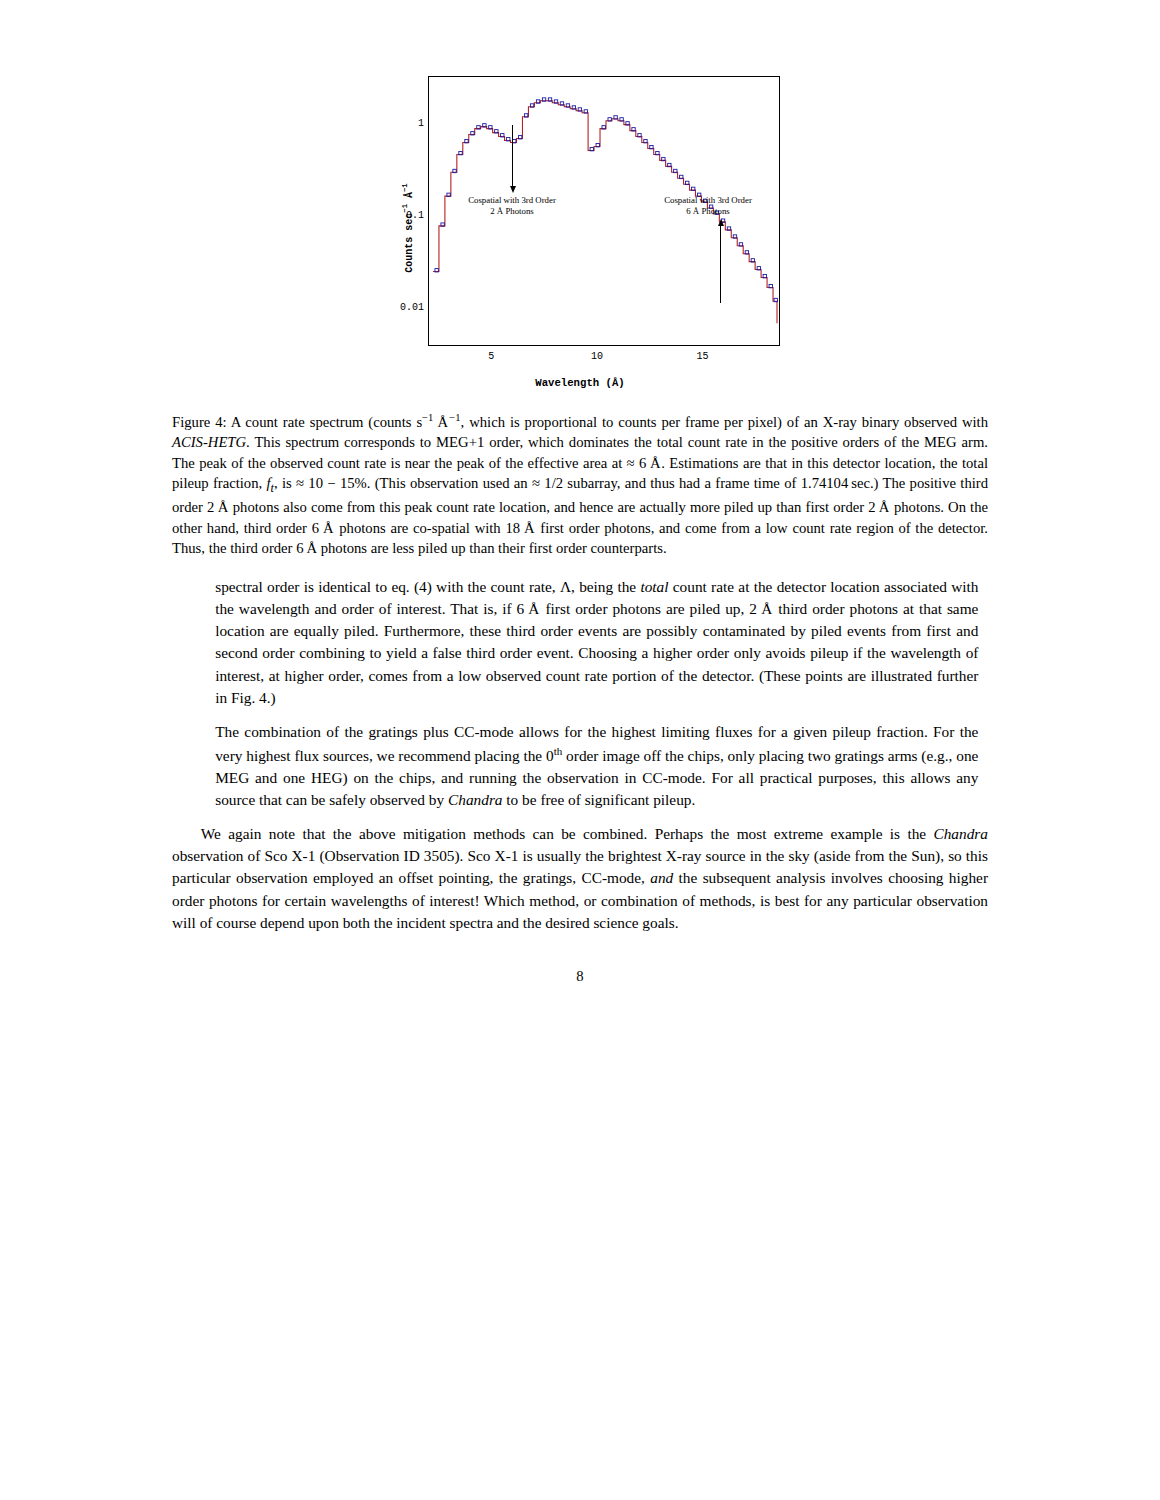Counts sec−1 Å−1
Cospatial with 3rd Order
2 Å Photons
Cospatial with 3rd Order
6 Å Photons
1
0.1
0.01
5
10
15
Wavelength (Å)
Figure 4: A count rate spectrum (counts s−1 Å−1, which is proportional to counts per frame per pixel) of an X-ray binary observed with ACIS-HETG. This spectrum corresponds to MEG+1 order, which dominates the total count rate in the positive orders of the MEG arm. The peak of the observed count rate is near the peak of the effective area at ≈ 6 Å. Estimations are that in this detector location, the total pileup fraction, ft, is ≈ 10 − 15%. (This observation used an ≈ 1/2 subarray, and thus had a frame time of 1.74104 sec.) The positive third order 2 Å photons also come from this peak count rate location, and hence are actually more piled up than first order 2 Å photons. On the other hand, third order 6 Å photons are co-spatial with 18 Å first order photons, and come from a low count rate region of the detector. Thus, the third order 6 Å photons are less piled up than their first order counterparts.
spectral order is identical to eq. (4) with the count rate, Λ, being the total count rate at the detector location associated with the wavelength and order of interest. That is, if 6 Å first order photons are piled up, 2 Å third order photons at that same location are equally piled. Furthermore, these third order events are possibly contaminated by piled events from first and second order combining to yield a false third order event. Choosing a higher order only avoids pileup if the wavelength of interest, at higher order, comes from a low observed count rate portion of the detector. (These points are illustrated further in Fig. 4.)
The combination of the gratings plus CC-mode allows for the highest limiting fluxes for a given pileup fraction. For the very highest flux sources, we recommend placing the 0th order image off the chips, only placing two gratings arms (e.g., one MEG and one HEG) on the chips, and running the observation in CC-mode. For all practical purposes, this allows any source that can be safely observed by Chandra to be free of significant pileup.
We again note that the above mitigation methods can be combined. Perhaps the most extreme example is the Chandra observation of Sco X-1 (Observation ID 3505). Sco X-1 is usually the brightest X-ray source in the sky (aside from the Sun), so this particular observation employed an offset pointing, the gratings, CC-mode, and the subsequent analysis involves choosing higher order photons for certain wavelengths of interest! Which method, or combination of methods, is best for any particular observation will of course depend upon both the incident spectra and the desired science goals.
8